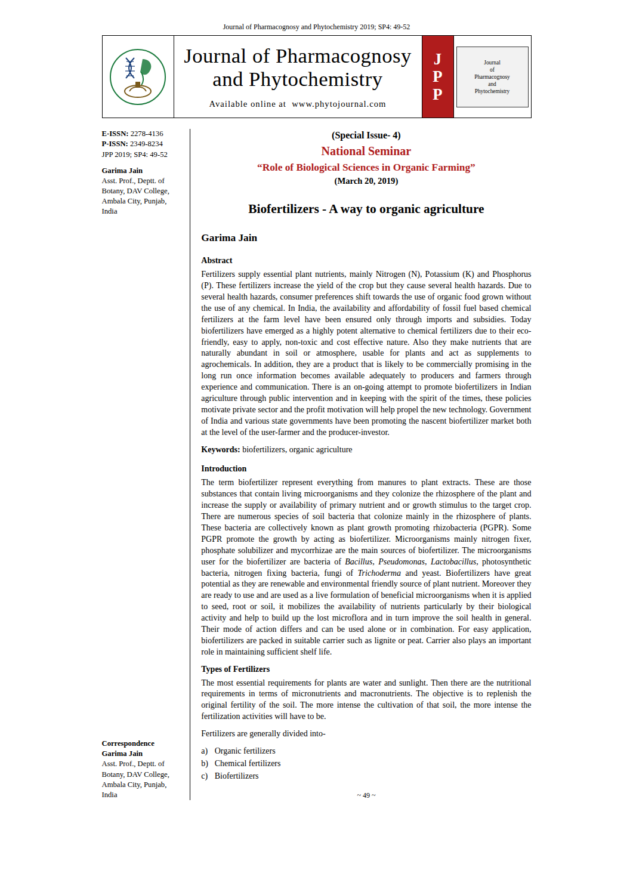Journal of Pharmacognosy and Phytochemistry 2019; SP4: 49-52
Journal of Pharmacognosy and Phytochemistry
Available online at www.phytojournal.com
J
P
P
Journal
of
Pharmacognosy
and
Phytochemistry
E-ISSN: 2278-4136
P-ISSN: 2349-8234
JPP 2019; SP4: 49-52
Garima Jain
Asst. Prof., Deptt. of Botany, DAV College, Ambala City, Punjab, India
Correspondence
Garima Jain
Asst. Prof., Deptt. of Botany, DAV College, Ambala City, Punjab, India
(Special Issue- 4)
National Seminar
“Role of Biological Sciences in Organic Farming”
(March 20, 2019)
Biofertilizers - A way to organic agriculture
Garima Jain
Abstract
Fertilizers supply essential plant nutrients, mainly Nitrogen (N), Potassium (K) and Phosphorus (P). These fertilizers increase the yield of the crop but they cause several health hazards. Due to several health hazards, consumer preferences shift towards the use of organic food grown without the use of any chemical. In India, the availability and affordability of fossil fuel based chemical fertilizers at the farm level have been ensured only through imports and subsidies. Today biofertilizers have emerged as a highly potent alternative to chemical fertilizers due to their eco-friendly, easy to apply, non-toxic and cost effective nature. Also they make nutrients that are naturally abundant in soil or atmosphere, usable for plants and act as supplements to agrochemicals. In addition, they are a product that is likely to be commercially promising in the long run once information becomes available adequately to producers and farmers through experience and communication. There is an on-going attempt to promote biofertilizers in Indian agriculture through public intervention and in keeping with the spirit of the times, these policies motivate private sector and the profit motivation will help propel the new technology. Government of India and various state governments have been promoting the nascent biofertilizer market both at the level of the user-farmer and the producer-investor.
Keywords: biofertilizers, organic agriculture
Introduction
The term biofertilizer represent everything from manures to plant extracts. These are those substances that contain living microorganisms and they colonize the rhizosphere of the plant and increase the supply or availability of primary nutrient and or growth stimulus to the target crop. There are numerous species of soil bacteria that colonize mainly in the rhizosphere of plants. These bacteria are collectively known as plant growth promoting rhizobacteria (PGPR). Some PGPR promote the growth by acting as biofertilizer. Microorganisms mainly nitrogen fixer, phosphate solubilizer and mycorrhizae are the main sources of biofertilizer. The microorganisms user for the biofertilizer are bacteria of Bacillus, Pseudomonas, Lactobacillus, photosynthetic bacteria, nitrogen fixing bacteria, fungi of Trichoderma and yeast. Biofertilizers have great potential as they are renewable and environmental friendly source of plant nutrient. Moreover they are ready to use and are used as a live formulation of beneficial microorganisms when it is applied to seed, root or soil, it mobilizes the availability of nutrients particularly by their biological activity and help to build up the lost microflora and in turn improve the soil health in general. Their mode of action differs and can be used alone or in combination. For easy application, biofertilizers are packed in suitable carrier such as lignite or peat. Carrier also plays an important role in maintaining sufficient shelf life.
Types of Fertilizers
The most essential requirements for plants are water and sunlight. Then there are the nutritional requirements in terms of micronutrients and macronutrients. The objective is to replenish the original fertility of the soil. The more intense the cultivation of that soil, the more intense the fertilization activities will have to be.
Fertilizers are generally divided into-
a) Organic fertilizers
b) Chemical fertilizers
c) Biofertilizers
~ 49 ~